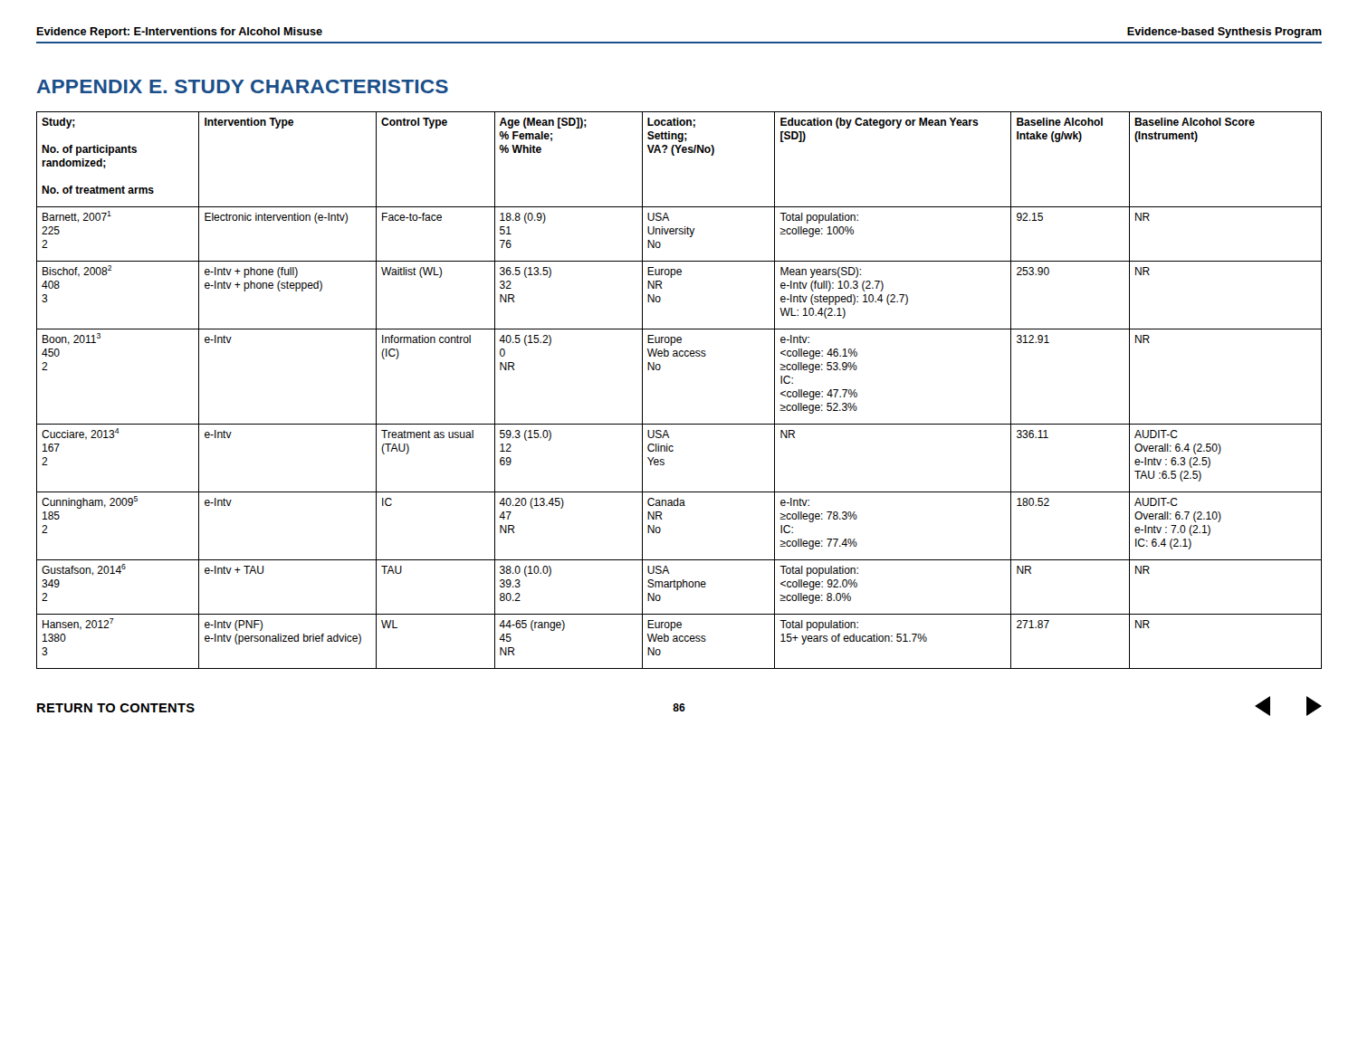Evidence Report: E-Interventions for Alcohol Misuse
Evidence-based Synthesis Program
APPENDIX E. STUDY CHARACTERISTICS
| Study; No. of participants randomized; No. of treatment arms | Intervention Type | Control Type | Age (Mean [SD]); % Female; % White | Location; Setting; VA? (Yes/No) | Education (by Category or Mean Years [SD]) | Baseline Alcohol Intake (g/wk) | Baseline Alcohol Score (Instrument) |
| --- | --- | --- | --- | --- | --- | --- | --- |
| Barnett, 2007 1 225 2 | Electronic intervention (e-Intv) | Face-to-face | 18.8 (0.9) 51 76 | USA University No | Total population: ≥college: 100% | 92.15 | NR |
| Bischof, 2008 2 408 3 | e-Intv + phone (full) e-Intv + phone (stepped) | Waitlist (WL) | 36.5 (13.5) 32 NR | Europe NR No | Mean years(SD): e-Intv (full): 10.3 (2.7) e-Intv (stepped): 10.4 (2.7) WL: 10.4(2.1) | 253.90 | NR |
| Boon, 2011 3 450 2 | e-Intv | Information control (IC) | 40.5 (15.2) 0 NR | Europe Web access No | e-Intv: <college: 46.1% ≥college: 53.9% IC: <college: 47.7% ≥college: 52.3% | 312.91 | NR |
| Cucciare, 2013 4 167 2 | e-Intv | Treatment as usual (TAU) | 59.3 (15.0) 12 69 | USA Clinic Yes | NR | 336.11 | AUDIT-C Overall: 6.4 (2.50) e-Intv : 6.3 (2.5) TAU :6.5 (2.5) |
| Cunningham, 2009 5 185 2 | e-Intv | IC | 40.20 (13.45) 47 NR | Canada NR No | e-Intv: ≥college: 78.3% IC: ≥college: 77.4% | 180.52 | AUDIT-C Overall: 6.7 (2.10) e-Intv : 7.0 (2.1) IC: 6.4 (2.1) |
| Gustafson, 2014 6 349 2 | e-Intv + TAU | TAU | 38.0 (10.0) 39.3 80.2 | USA Smartphone No | Total population: <college: 92.0% ≥college: 8.0% | NR | NR |
| Hansen, 2012 7 1380 3 | e-Intv (PNF) e-Intv (personalized brief advice) | WL | 44-65 (range) 45 NR | Europe Web access No | Total population: 15+ years of education: 51.7% | 271.87 | NR |
RETURN TO CONTENTS
86